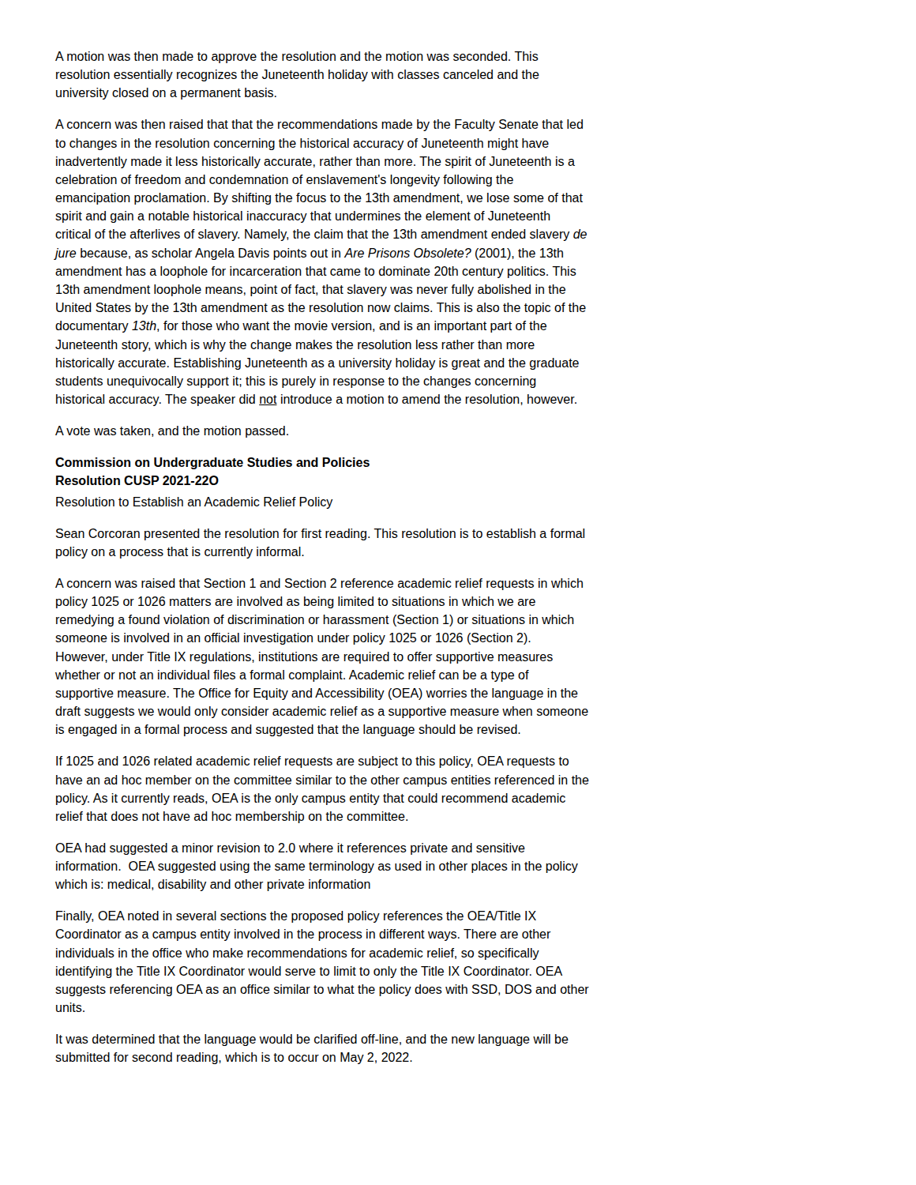A motion was then made to approve the resolution and the motion was seconded. This resolution essentially recognizes the Juneteenth holiday with classes canceled and the university closed on a permanent basis.
A concern was then raised that that the recommendations made by the Faculty Senate that led to changes in the resolution concerning the historical accuracy of Juneteenth might have inadvertently made it less historically accurate, rather than more. The spirit of Juneteenth is a celebration of freedom and condemnation of enslavement's longevity following the emancipation proclamation. By shifting the focus to the 13th amendment, we lose some of that spirit and gain a notable historical inaccuracy that undermines the element of Juneteenth critical of the afterlives of slavery. Namely, the claim that the 13th amendment ended slavery de jure because, as scholar Angela Davis points out in Are Prisons Obsolete? (2001), the 13th amendment has a loophole for incarceration that came to dominate 20th century politics. This 13th amendment loophole means, point of fact, that slavery was never fully abolished in the United States by the 13th amendment as the resolution now claims. This is also the topic of the documentary 13th, for those who want the movie version, and is an important part of the Juneteenth story, which is why the change makes the resolution less rather than more historically accurate. Establishing Juneteenth as a university holiday is great and the graduate students unequivocally support it; this is purely in response to the changes concerning historical accuracy. The speaker did not introduce a motion to amend the resolution, however.
A vote was taken, and the motion passed.
Commission on Undergraduate Studies and Policies
Resolution CUSP 2021-22O
Resolution to Establish an Academic Relief Policy
Sean Corcoran presented the resolution for first reading. This resolution is to establish a formal policy on a process that is currently informal.
A concern was raised that Section 1 and Section 2 reference academic relief requests in which policy 1025 or 1026 matters are involved as being limited to situations in which we are remedying a found violation of discrimination or harassment (Section 1) or situations in which someone is involved in an official investigation under policy 1025 or 1026 (Section 2). However, under Title IX regulations, institutions are required to offer supportive measures whether or not an individual files a formal complaint. Academic relief can be a type of supportive measure. The Office for Equity and Accessibility (OEA) worries the language in the draft suggests we would only consider academic relief as a supportive measure when someone is engaged in a formal process and suggested that the language should be revised.
If 1025 and 1026 related academic relief requests are subject to this policy, OEA requests to have an ad hoc member on the committee similar to the other campus entities referenced in the policy. As it currently reads, OEA is the only campus entity that could recommend academic relief that does not have ad hoc membership on the committee.
OEA had suggested a minor revision to 2.0 where it references private and sensitive information. OEA suggested using the same terminology as used in other places in the policy which is: medical, disability and other private information
Finally, OEA noted in several sections the proposed policy references the OEA/Title IX Coordinator as a campus entity involved in the process in different ways. There are other individuals in the office who make recommendations for academic relief, so specifically identifying the Title IX Coordinator would serve to limit to only the Title IX Coordinator. OEA suggests referencing OEA as an office similar to what the policy does with SSD, DOS and other units.
It was determined that the language would be clarified off-line, and the new language will be submitted for second reading, which is to occur on May 2, 2022.